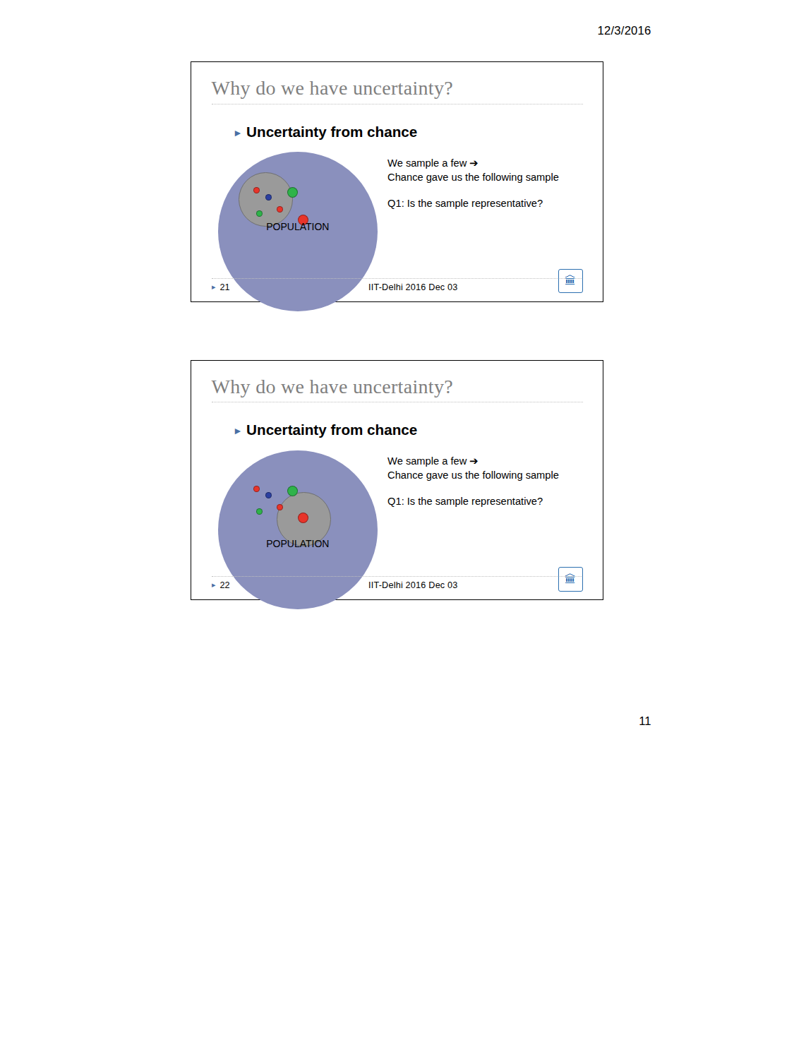12/3/2016
Why do we have uncertainty?
▸Uncertainty from chance
POPULATION
We sample a few ➔
Chance gave us the following sample
Q1: Is the sample representative?
▸ 21 IIT-Delhi 2016 Dec 03
🏛
Why do we have uncertainty?
▸Uncertainty from chance
POPULATION
We sample a few ➔
Chance gave us the following sample
Q1: Is the sample representative?
▸ 22 IIT-Delhi 2016 Dec 03
🏛
11